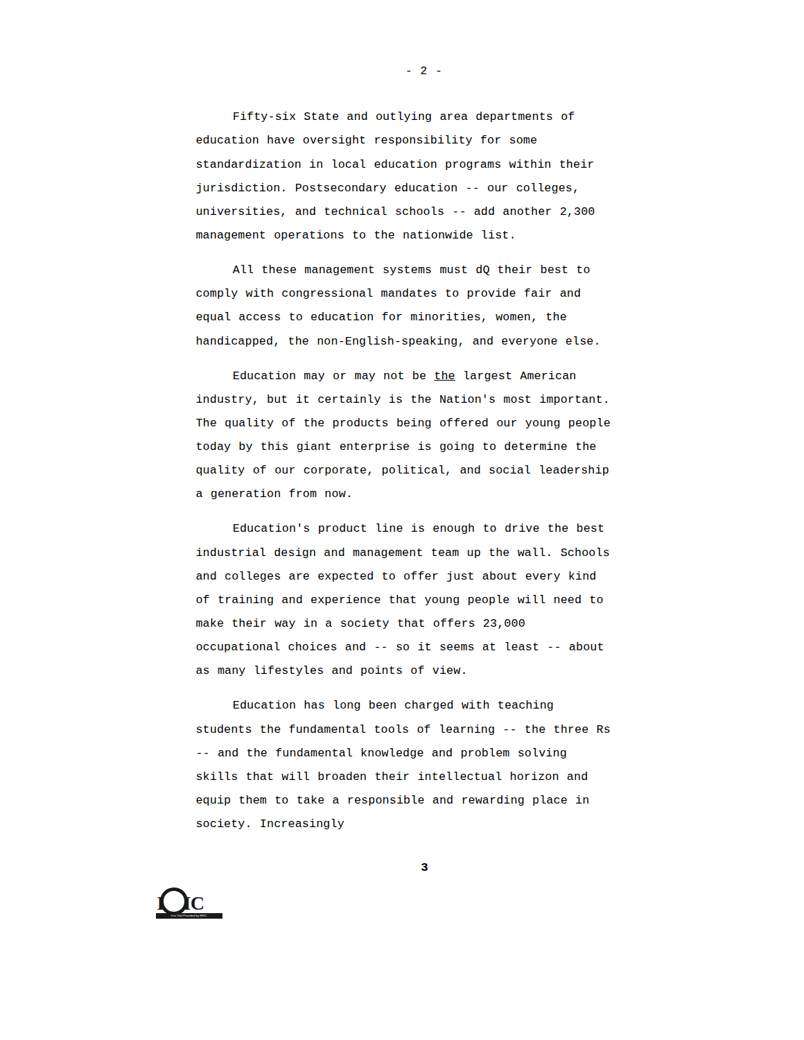- 2 -
Fifty-six State and outlying area departments of education have oversight responsibility for some standardization in local education programs within their jurisdiction. Postsecondary education -- our colleges, universities, and technical schools -- add another 2,300 management operations to the nationwide list.
All these management systems must dQ their best to comply with congressional mandates to provide fair and equal access to education for minorities, women, the handicapped, the non-English-speaking, and everyone else.
Education may or may not be the largest American industry, but it certainly is the Nation's most important. The quality of the products being offered our young people today by this giant enterprise is going to determine the quality of our corporate, political, and social leadership a generation from now.
Education's product line is enough to drive the best industrial design and management team up the wall. Schools and colleges are expected to offer just about every kind of training and experience that young people will need to make their way in a society that offers 23,000 occupational choices and -- so it seems at least -- about as many lifestyles and points of view.
Education has long been charged with teaching students the fundamental tools of learning -- the three Rs -- and the fundamental knowledge and problem solving skills that will broaden their intellectual horizon and equip them to take a responsible and rewarding place in society. Increasingly
3
ERIC
Full Text Provided by ERIC